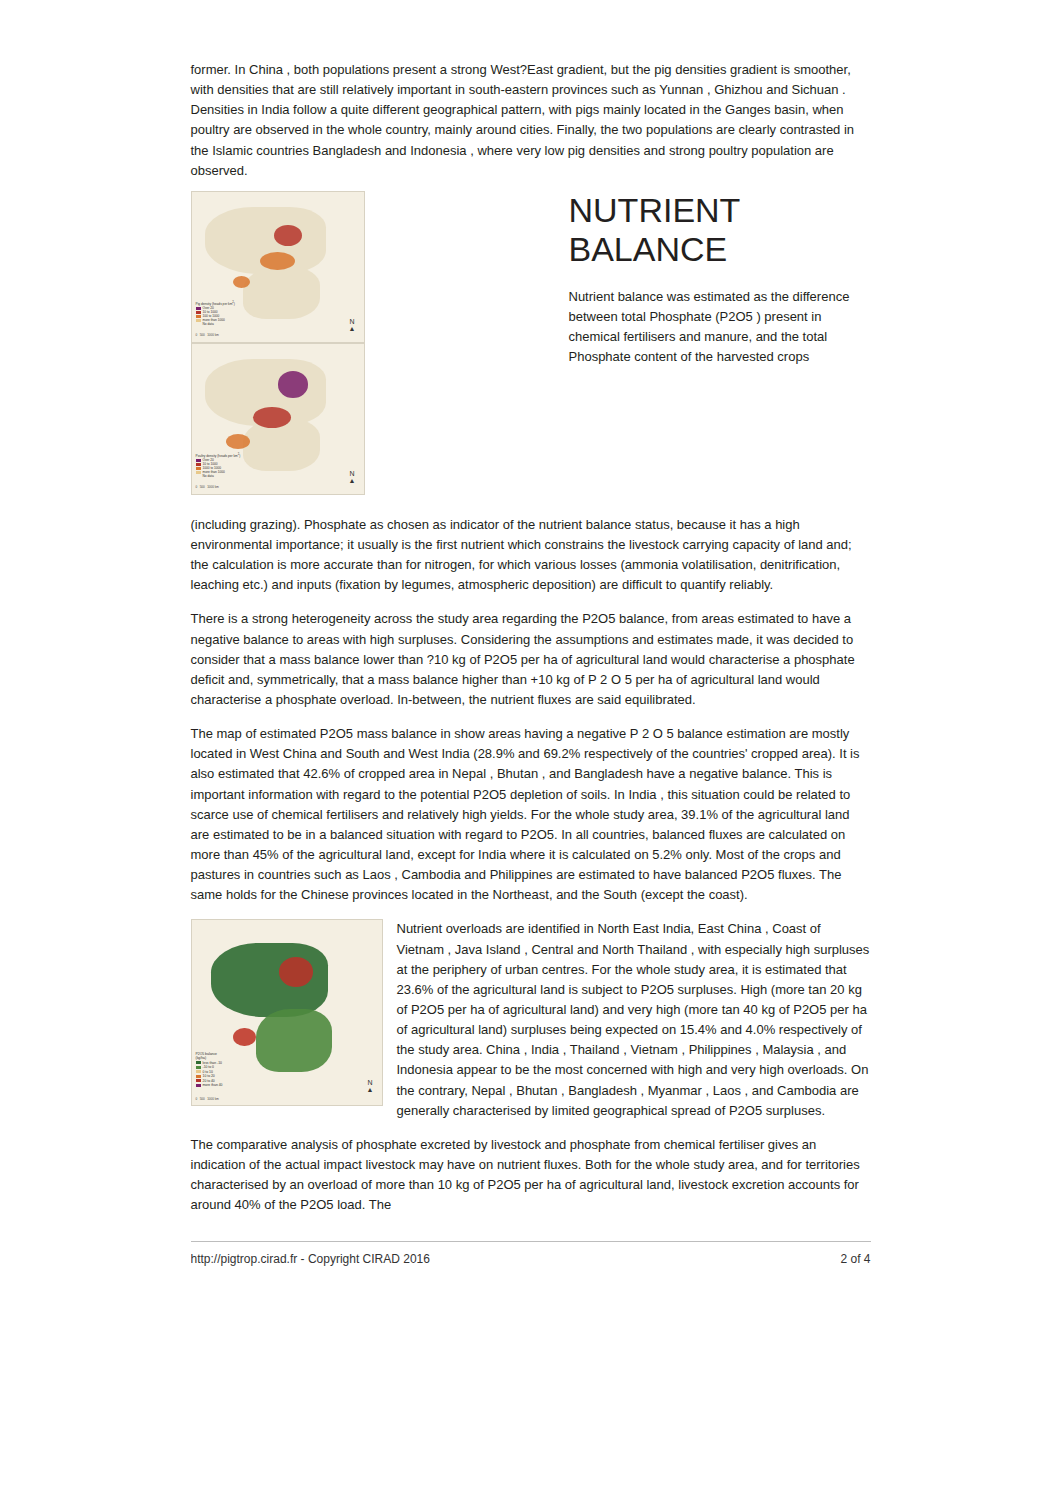former. In China , both populations present a strong West?East gradient, but the pig densities gradient is smoother, with densities that are still relatively important in south-eastern provinces such as Yunnan , Ghizhou and Sichuan . Densities in India follow a quite different geographical pattern, with pigs mainly located in the Ganges basin, when poultry are observed in the whole country, mainly around cities. Finally, the two populations are clearly contrasted in the Islamic countries Bangladesh and Indonesia , where very low pig densities and strong poultry population are observed.
Pig density (heads per km2)
Over 20
10 to 1000
100 to 1000
more than 1000
No data
N
▲
0 500 1000 km
Poultry density (heads per km2)
Over 20
10 to 1000
1000 to 1000
more than 1000
No data
N
▲
0 500 1000 km
NUTRIENT BALANCE
Nutrient balance was estimated as the difference between total Phosphate (P2O5 ) present in chemical fertilisers and manure, and the total Phosphate content of the harvested crops
(including grazing). Phosphate as chosen as indicator of the nutrient balance status, because it has a high environmental importance; it usually is the first nutrient which constrains the livestock carrying capacity of land and; the calculation is more accurate than for nitrogen, for which various losses (ammonia volatilisation, denitrification, leaching etc.) and inputs (fixation by legumes, atmospheric deposition) are difficult to quantify reliably.
There is a strong heterogeneity across the study area regarding the P2O5 balance, from areas estimated to have a negative balance to areas with high surpluses. Considering the assumptions and estimates made, it was decided to consider that a mass balance lower than ?10 kg of P2O5 per ha of agricultural land would characterise a phosphate deficit and, symmetrically, that a mass balance higher than +10 kg of P 2 O 5 per ha of agricultural land would characterise a phosphate overload. In-between, the nutrient fluxes are said equilibrated.
The map of estimated P2O5 mass balance in show areas having a negative P 2 O 5 balance estimation are mostly located in West China and South and West India (28.9% and 69.2% respectively of the countries' cropped area). It is also estimated that 42.6% of cropped area in Nepal , Bhutan , and Bangladesh have a negative balance. This is important information with regard to the potential P2O5 depletion of soils. In India , this situation could be related to scarce use of chemical fertilisers and relatively high yields. For the whole study area, 39.1% of the agricultural land are estimated to be in a balanced situation with regard to P2O5. In all countries, balanced fluxes are calculated on more than 45% of the agricultural land, except for India where it is calculated on 5.2% only. Most of the crops and pastures in countries such as Laos , Cambodia and Philippines are estimated to have balanced P2O5 fluxes. The same holds for the Chinese provinces located in the Northeast, and the South (except the coast).
P2O5 balance
(kg/ha)
less than -10
-10 to 0
0 to 10
10 to 20
20 to 40
more than 40
N
▲
0 500 1000 km
Nutrient overloads are identified in North East India, East China , Coast of Vietnam , Java Island , Central and North Thailand , with especially high surpluses at the periphery of urban centres. For the whole study area, it is estimated that 23.6% of the agricultural land is subject to P2O5 surpluses. High (more tan 20 kg of P2O5 per ha of agricultural land) and very high (more tan 40 kg of P2O5 per ha of agricultural land) surpluses being expected on 15.4% and 4.0% respectively of the study area. China , India , Thailand , Vietnam , Philippines , Malaysia , and Indonesia appear to be the most concerned with high and very high overloads. On the contrary, Nepal , Bhutan , Bangladesh , Myanmar , Laos , and Cambodia are generally characterised by limited geographical spread of P2O5 surpluses.
The comparative analysis of phosphate excreted by livestock and phosphate from chemical fertiliser gives an indication of the actual impact livestock may have on nutrient fluxes. Both for the whole study area, and for territories characterised by an overload of more than 10 kg of P2O5 per ha of agricultural land, livestock excretion accounts for around 40% of the P2O5 load. The
http://pigtrop.cirad.fr - Copyright CIRAD 2016 2 of 4